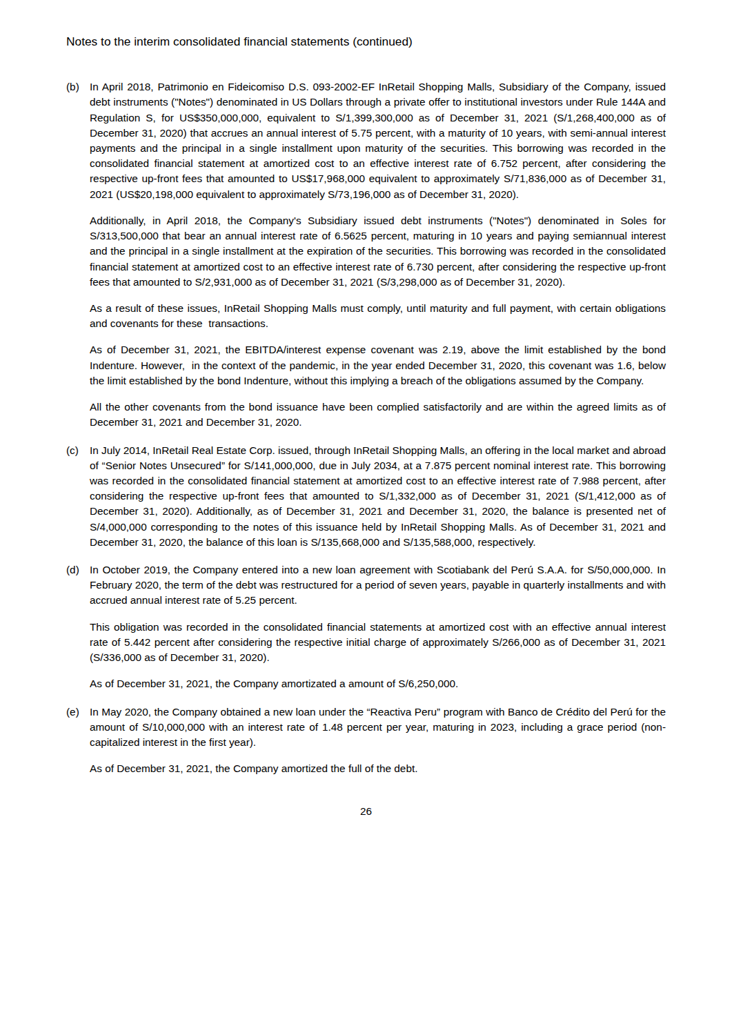Notes to the interim consolidated financial statements (continued)
(b)
In April 2018, Patrimonio en Fideicomiso D.S. 093-2002-EF InRetail Shopping Malls, Subsidiary of the Company, issued debt instruments ("Notes") denominated in US Dollars through a private offer to institutional investors under Rule 144A and Regulation S, for US$350,000,000, equivalent to S/1,399,300,000 as of December 31, 2021 (S/1,268,400,000 as of December 31, 2020) that accrues an annual interest of 5.75 percent, with a maturity of 10 years, with semi-annual interest payments and the principal in a single installment upon maturity of the securities. This borrowing was recorded in the consolidated financial statement at amortized cost to an effective interest rate of 6.752 percent, after considering the respective up-front fees that amounted to US$17,968,000 equivalent to approximately S/71,836,000 as of December 31, 2021 (US$20,198,000 equivalent to approximately S/73,196,000 as of December 31, 2020).
Additionally, in April 2018, the Company's Subsidiary issued debt instruments ("Notes") denominated in Soles for S/313,500,000 that bear an annual interest rate of 6.5625 percent, maturing in 10 years and paying semiannual interest and the principal in a single installment at the expiration of the securities. This borrowing was recorded in the consolidated financial statement at amortized cost to an effective interest rate of 6.730 percent, after considering the respective up-front fees that amounted to S/2,931,000 as of December 31, 2021 (S/3,298,000 as of December 31, 2020).
As a result of these issues, InRetail Shopping Malls must comply, until maturity and full payment, with certain obligations and covenants for these transactions.
As of December 31, 2021, the EBITDA/interest expense covenant was 2.19, above the limit established by the bond Indenture. However, in the context of the pandemic, in the year ended December 31, 2020, this covenant was 1.6, below the limit established by the bond Indenture, without this implying a breach of the obligations assumed by the Company.
All the other covenants from the bond issuance have been complied satisfactorily and are within the agreed limits as of December 31, 2021 and December 31, 2020.
(c)
In July 2014, InRetail Real Estate Corp. issued, through InRetail Shopping Malls, an offering in the local market and abroad of “Senior Notes Unsecured” for S/141,000,000, due in July 2034, at a 7.875 percent nominal interest rate. This borrowing was recorded in the consolidated financial statement at amortized cost to an effective interest rate of 7.988 percent, after considering the respective up-front fees that amounted to S/1,332,000 as of December 31, 2021 (S/1,412,000 as of December 31, 2020). Additionally, as of December 31, 2021 and December 31, 2020, the balance is presented net of S/4,000,000 corresponding to the notes of this issuance held by InRetail Shopping Malls. As of December 31, 2021 and December 31, 2020, the balance of this loan is S/135,668,000 and S/135,588,000, respectively.
(d)
In October 2019, the Company entered into a new loan agreement with Scotiabank del Perú S.A.A. for S/50,000,000. In February 2020, the term of the debt was restructured for a period of seven years, payable in quarterly installments and with accrued annual interest rate of 5.25 percent.
This obligation was recorded in the consolidated financial statements at amortized cost with an effective annual interest rate of 5.442 percent after considering the respective initial charge of approximately S/266,000 as of December 31, 2021 (S/336,000 as of December 31, 2020).
As of December 31, 2021, the Company amortizated a amount of S/6,250,000.
(e)
In May 2020, the Company obtained a new loan under the “Reactiva Peru” program with Banco de Crédito del Perú for the amount of S/10,000,000 with an interest rate of 1.48 percent per year, maturing in 2023, including a grace period (non-capitalized interest in the first year).
As of December 31, 2021, the Company amortized the full of the debt.
26